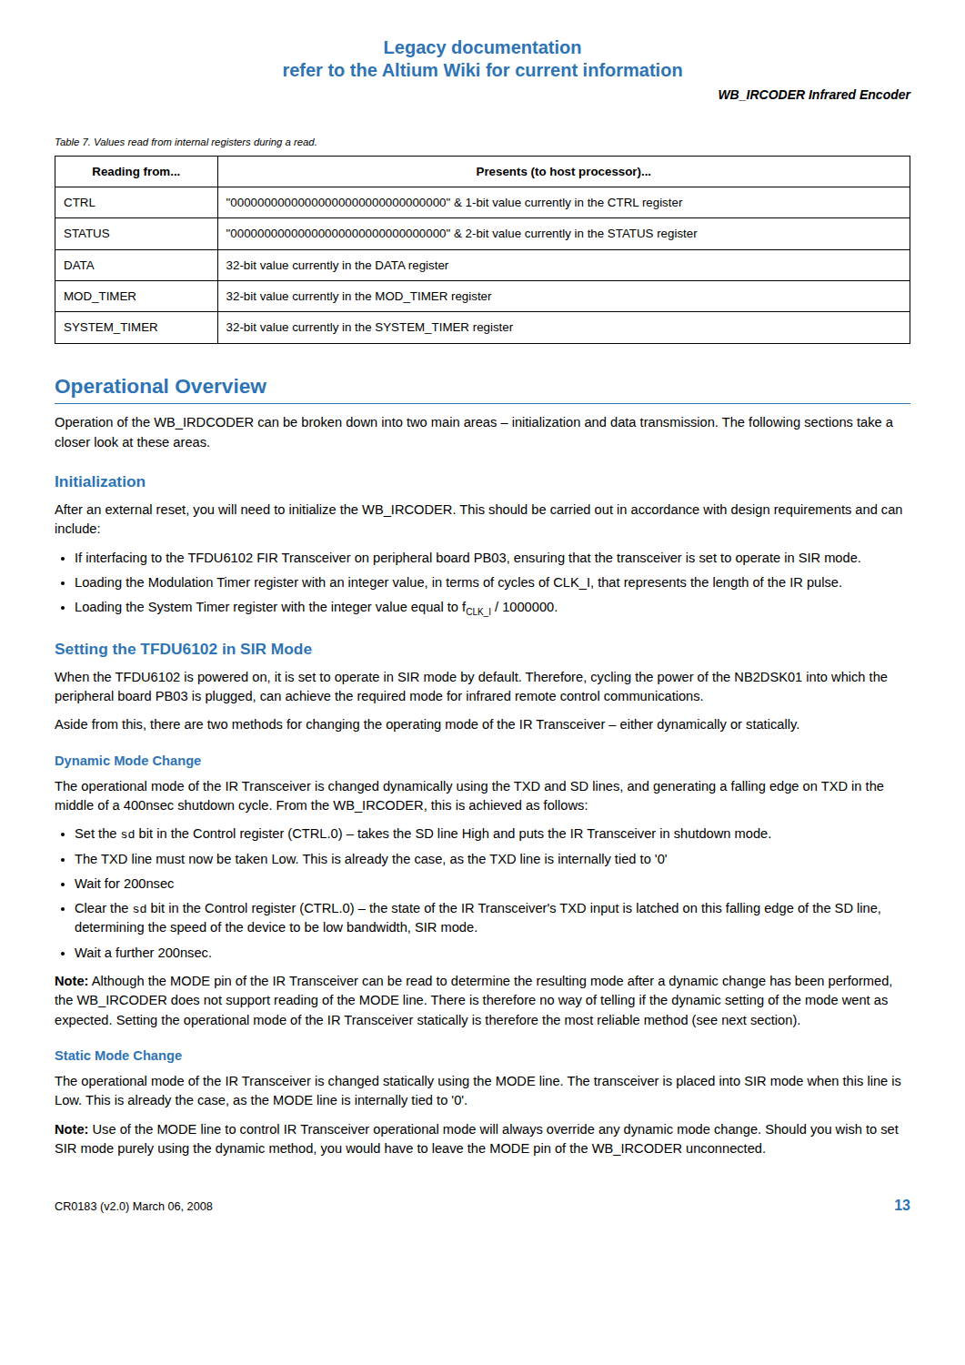Legacy documentation
refer to the Altium Wiki for current information
WB_IRCODER Infrared Encoder
Table 7. Values read from internal registers during a read.
| Reading from... | Presents (to host processor)... |
| --- | --- |
| CTRL | "00000000000000000000000000000000" & 1-bit value currently in the CTRL register |
| STATUS | "00000000000000000000000000000000" & 2-bit value currently in the STATUS register |
| DATA | 32-bit value currently in the DATA register |
| MOD_TIMER | 32-bit value currently in the MOD_TIMER register |
| SYSTEM_TIMER | 32-bit value currently in the SYSTEM_TIMER register |
Operational Overview
Operation of the WB_IRDCODER can be broken down into two main areas – initialization and data transmission. The following sections take a closer look at these areas.
Initialization
After an external reset, you will need to initialize the WB_IRCODER. This should be carried out in accordance with design requirements and can include:
If interfacing to the TFDU6102 FIR Transceiver on peripheral board PB03, ensuring that the transceiver is set to operate in SIR mode.
Loading the Modulation Timer register with an integer value, in terms of cycles of CLK_I, that represents the length of the IR pulse.
Loading the System Timer register with the integer value equal to fCLK_I / 1000000.
Setting the TFDU6102 in SIR Mode
When the TFDU6102 is powered on, it is set to operate in SIR mode by default. Therefore, cycling the power of the NB2DSK01 into which the peripheral board PB03 is plugged, can achieve the required mode for infrared remote control communications.
Aside from this, there are two methods for changing the operating mode of the IR Transceiver – either dynamically or statically.
Dynamic Mode Change
The operational mode of the IR Transceiver is changed dynamically using the TXD and SD lines, and generating a falling edge on TXD in the middle of a 400nsec shutdown cycle. From the WB_IRCODER, this is achieved as follows:
Set the sd bit in the Control register (CTRL.0) – takes the SD line High and puts the IR Transceiver in shutdown mode.
The TXD line must now be taken Low. This is already the case, as the TXD line is internally tied to '0'
Wait for 200nsec
Clear the sd bit in the Control register (CTRL.0) – the state of the IR Transceiver's TXD input is latched on this falling edge of the SD line, determining the speed of the device to be low bandwidth, SIR mode.
Wait a further 200nsec.
Note: Although the MODE pin of the IR Transceiver can be read to determine the resulting mode after a dynamic change has been performed, the WB_IRCODER does not support reading of the MODE line. There is therefore no way of telling if the dynamic setting of the mode went as expected. Setting the operational mode of the IR Transceiver statically is therefore the most reliable method (see next section).
Static Mode Change
The operational mode of the IR Transceiver is changed statically using the MODE line. The transceiver is placed into SIR mode when this line is Low. This is already the case, as the MODE line is internally tied to '0'.
Note: Use of the MODE line to control IR Transceiver operational mode will always override any dynamic mode change. Should you wish to set SIR mode purely using the dynamic method, you would have to leave the MODE pin of the WB_IRCODER unconnected.
CR0183 (v2.0) March 06, 2008 13